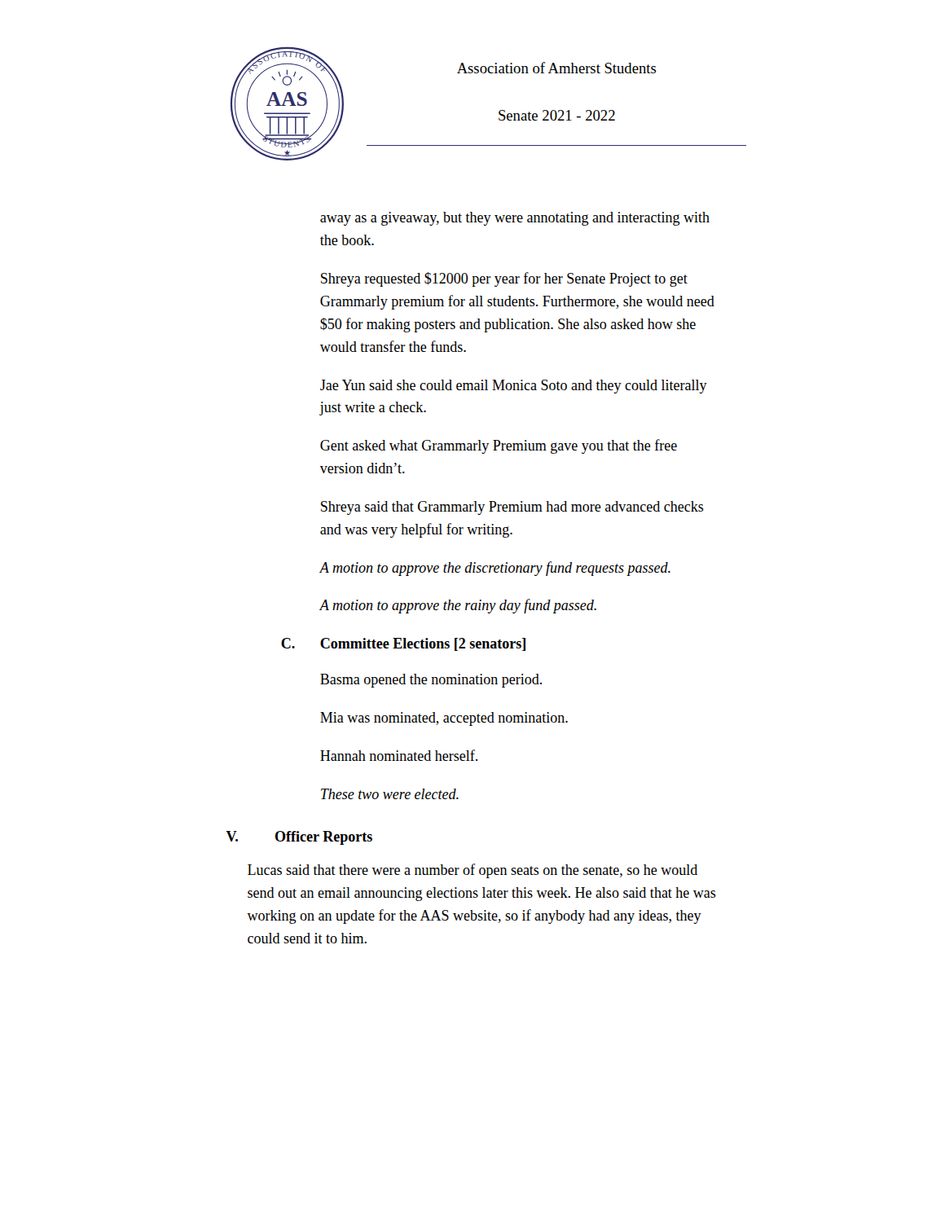ASSOCIATION OF STUDENTS ★ AAS
Association of Amherst Students
Senate 2021 - 2022
away as a giveaway, but they were annotating and interacting with the book.
Shreya requested $12000 per year for her Senate Project to get Grammarly premium for all students. Furthermore, she would need $50 for making posters and publication. She also asked how she would transfer the funds.
Jae Yun said she could email Monica Soto and they could literally just write a check.
Gent asked what Grammarly Premium gave you that the free version didn’t.
Shreya said that Grammarly Premium had more advanced checks and was very helpful for writing.
A motion to approve the discretionary fund requests passed.
A motion to approve the rainy day fund passed.
C.
Committee Elections [2 senators]
Basma opened the nomination period.
Mia was nominated, accepted nomination.
Hannah nominated herself.
These two were elected.
V.
Officer Reports
Lucas said that there were a number of open seats on the senate, so he would send out an email announcing elections later this week. He also said that he was working on an update for the AAS website, so if anybody had any ideas, they could send it to him.